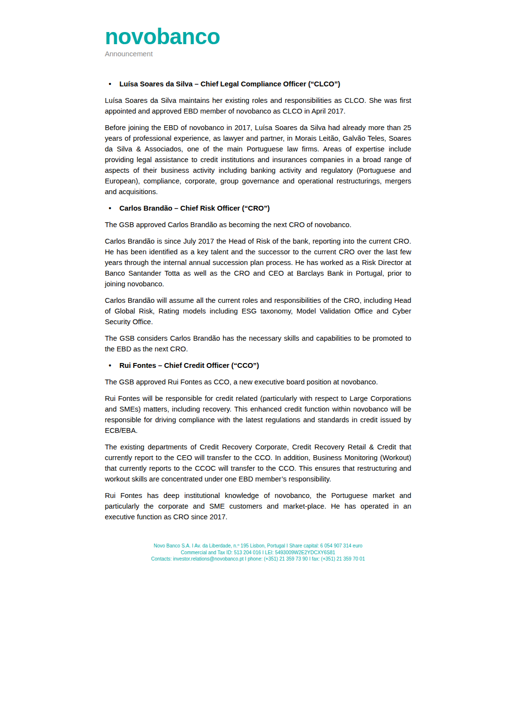novobanco
Announcement
Luísa Soares da Silva – Chief Legal Compliance Officer (“CLCO”)
Luísa Soares da Silva maintains her existing roles and responsibilities as CLCO. She was first appointed and approved EBD member of novobanco as CLCO in April 2017.
Before joining the EBD of novobanco in 2017, Luísa Soares da Silva had already more than 25 years of professional experience, as lawyer and partner, in Morais Leitão, Galvão Teles, Soares da Silva & Associados, one of the main Portuguese law firms. Areas of expertise include providing legal assistance to credit institutions and insurances companies in a broad range of aspects of their business activity including banking activity and regulatory (Portuguese and European), compliance, corporate, group governance and operational restructurings, mergers and acquisitions.
Carlos Brandão – Chief Risk Officer (“CRO”)
The GSB approved Carlos Brandão as becoming the next CRO of novobanco.
Carlos Brandão is since July 2017 the Head of Risk of the bank, reporting into the current CRO. He has been identified as a key talent and the successor to the current CRO over the last few years through the internal annual succession plan process. He has worked as a Risk Director at Banco Santander Totta as well as the CRO and CEO at Barclays Bank in Portugal, prior to joining novobanco.
Carlos Brandão will assume all the current roles and responsibilities of the CRO, including Head of Global Risk, Rating models including ESG taxonomy, Model Validation Office and Cyber Security Office.
The GSB considers Carlos Brandão has the necessary skills and capabilities to be promoted to the EBD as the next CRO.
Rui Fontes – Chief Credit Officer (“CCO”)
The GSB approved Rui Fontes as CCO, a new executive board position at novobanco.
Rui Fontes will be responsible for credit related (particularly with respect to Large Corporations and SMEs) matters, including recovery. This enhanced credit function within novobanco will be responsible for driving compliance with the latest regulations and standards in credit issued by ECB/EBA.
The existing departments of Credit Recovery Corporate, Credit Recovery Retail & Credit that currently report to the CEO will transfer to the CCO. In addition, Business Monitoring (Workout) that currently reports to the CCOC will transfer to the CCO. This ensures that restructuring and workout skills are concentrated under one EBD member’s responsibility.
Rui Fontes has deep institutional knowledge of novobanco, the Portuguese market and particularly the corporate and SME customers and market-place. He has operated in an executive function as CRO since 2017.
Novo Banco S.A. I Av. da Liberdade, n.º 195 Lisbon, Portugal I Share capital: 6 054 907 314 euro
Commercial and Tax ID: 513 204 016 I LEI: 5493009W2E2YDCXY6S81
Contacts: investor.relations@novobanco.pt I phone: (+351) 21 359 73 90 I fax: (+351) 21 359 70 01